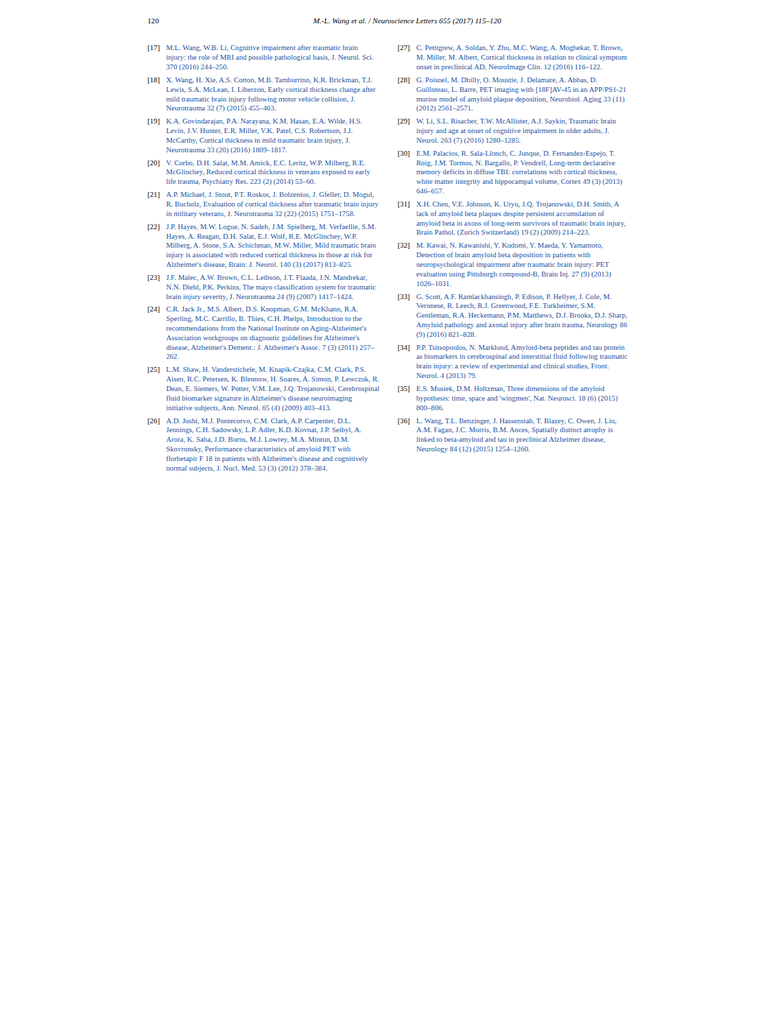120
M.-L. Wang et al. / Neuroscience Letters 655 (2017) 115–120
[17] M.L. Wang, W.B. Li, Cognitive impairment after traumatic brain injury: the role of MRI and possible pathological basis, J. Neurol. Sci. 370 (2016) 244–250.
[18] X. Wang, H. Xie, A.S. Cotton, M.B. Tamburrino, K.R. Brickman, T.J. Lewis, S.A. McLean, I. Liberzon, Early cortical thickness change after mild traumatic brain injury following motor vehicle collision, J. Neurotrauma 32 (7) (2015) 455–463.
[19] K.A. Govindarajan, P.A. Narayana, K.M. Hasan, E.A. Wilde, H.S. Levin, J.V. Hunter, E.R. Miller, V.K. Patel, C.S. Robertson, J.J. McCarthy, Cortical thickness in mild traumatic brain injury, J. Neurotrauma 33 (20) (2016) 1809–1817.
[20] V. Corbo, D.H. Salat, M.M. Amick, E.C. Leritz, W.P. Milberg, R.E. McGlinchey, Reduced cortical thickness in veterans exposed to early life trauma, Psychiatry Res. 223 (2) (2014) 53–60.
[21] A.P. Michael, J. Stout, P.T. Roskos, J. Bolzenius, J. Gfeller, D. Mogul, R. Bucholz, Evaluation of cortical thickness after traumatic brain injury in military veterans, J. Neurotrauma 32 (22) (2015) 1751–1758.
[22] J.P. Hayes, M.W. Logue, N. Sadeh, J.M. Spielberg, M. Verfaellie, S.M. Hayes, A. Reagan, D.H. Salat, E.J. Wolf, R.E. McGlinchey, W.P. Milberg, A. Stone, S.A. Schichman, M.W. Miller, Mild traumatic brain injury is associated with reduced cortical thickness in those at risk for Alzheimer's disease, Brain: J. Neurol. 140 (3) (2017) 813–825.
[23] J.F. Malec, A.W. Brown, C.L. Leibson, J.T. Flaada, J.N. Mandrekar, N.N. Diehl, P.K. Perkins, The mayo classification system for traumatic brain injury severity, J. Neurotrauma 24 (9) (2007) 1417–1424.
[24] C.R. Jack Jr., M.S. Albert, D.S. Knopman, G.M. McKhann, R.A. Sperling, M.C. Carrillo, B. Thies, C.H. Phelps, Introduction to the recommendations from the National Institute on Aging-Alzheimer's Association workgroups on diagnostic guidelines for Alzheimer's disease, Alzheimer's Dement.: J. Alzheimer's Assoc. 7 (3) (2011) 257–262.
[25] L.M. Shaw, H. Vanderstichele, M. Knapik-Czajka, C.M. Clark, P.S. Aisen, R.C. Petersen, K. Blennow, H. Soares, A. Simon, P. Lewczuk, R. Dean, E. Siemers, W. Potter, V.M. Lee, J.Q. Trojanowski, Cerebrospinal fluid biomarker signature in Alzheimer's disease neuroimaging initiative subjects, Ann. Neurol. 65 (4) (2009) 403–413.
[26] A.D. Joshi, M.J. Pontecorvo, C.M. Clark, A.P. Carpenter, D.L. Jennings, C.H. Sadowsky, L.P. Adler, K.D. Kovnat, J.P. Seibyl, A. Arora, K. Saha, J.D. Burns, M.J. Lowrey, M.A. Mintun, D.M. Skovronsky, Performance characteristics of amyloid PET with florbetapir F 18 in patients with Alzheimer's disease and cognitively normal subjects, J. Nucl. Med. 53 (3) (2012) 378–384.
[27] C. Pettigrew, A. Soldan, Y. Zhu, M.C. Wang, A. Moghekar, T. Brown, M. Miller, M. Albert, Cortical thickness in relation to clinical symptom onset in preclinical AD, NeuroImage Clin. 12 (2016) 116–122.
[28] G. Poisnel, M. Dhilly, O. Moustie, J. Delamare, A. Abbas, D. Guilloteau, L. Barre, PET imaging with [18F]AV-45 in an APP/PS1-21 murine model of amyloid plaque deposition, Neurobiol. Aging 33 (11) (2012) 2561–2571.
[29] W. Li, S.L. Risacher, T.W. McAllister, A.J. Saykin, Traumatic brain injury and age at onset of cognitive impairment in older adults, J. Neurol. 263 (7) (2016) 1280–1285.
[30] E.M. Palacios, R. Sala-Llonch, C. Junque, D. Fernandez-Espejo, T. Roig, J.M. Tormos, N. Bargallo, P. Vendrell, Long-term declarative memory deficits in diffuse TBI: correlations with cortical thickness, white matter integrity and hippocampal volume, Cortex 49 (3) (2013) 646–657.
[31] X.H. Chen, V.E. Johnson, K. Uryu, J.Q. Trojanowski, D.H. Smith, A lack of amyloid beta plaques despite persistent accumulation of amyloid beta in axons of long-term survivors of traumatic brain injury, Brain Pathol. (Zurich Switzerland) 19 (2) (2009) 214–223.
[32] M. Kawai, N. Kawanishi, Y. Kudomi, Y. Maeda, Y. Yamamoto, Detection of brain amyloid beta deposition in patients with neuropsychological impairment after traumatic brain injury: PET evaluation using Pittsburgh compound-B, Brain Inj. 27 (9) (2013) 1026–1031.
[33] G. Scott, A.F. Ramlackhansingh, P. Edison, P. Hellyer, J. Cole, M. Veronese, R. Leech, R.J. Greenwood, F.E. Turkheimer, S.M. Gentleman, R.A. Heckemann, P.M. Matthews, D.J. Brooks, D.J. Sharp, Amyloid pathology and axonal injury after brain trauma, Neurology 86 (9) (2016) 821–828.
[34] P.P. Tsitsopoulos, N. Marklund, Amyloid-beta peptides and tau protein as biomarkers in cerebrospinal and interstitial fluid following traumatic brain injury: a review of experimental and clinical studies, Front. Neurol. 4 (2013) 79.
[35] E.S. Musiek, D.M. Holtzman, Three dimensions of the amyloid hypothesis: time, space and 'wingmen', Nat. Neurosci. 18 (6) (2015) 800–806.
[36] L. Wang, T.L. Benzinger, J. Hassenstab, T. Blazey, C. Owen, J. Liu, A.M. Fagan, J.C. Morris, B.M. Ances, Spatially distinct atrophy is linked to beta-amyloid and tau in preclinical Alzheimer disease, Neurology 84 (12) (2015) 1254–1260.